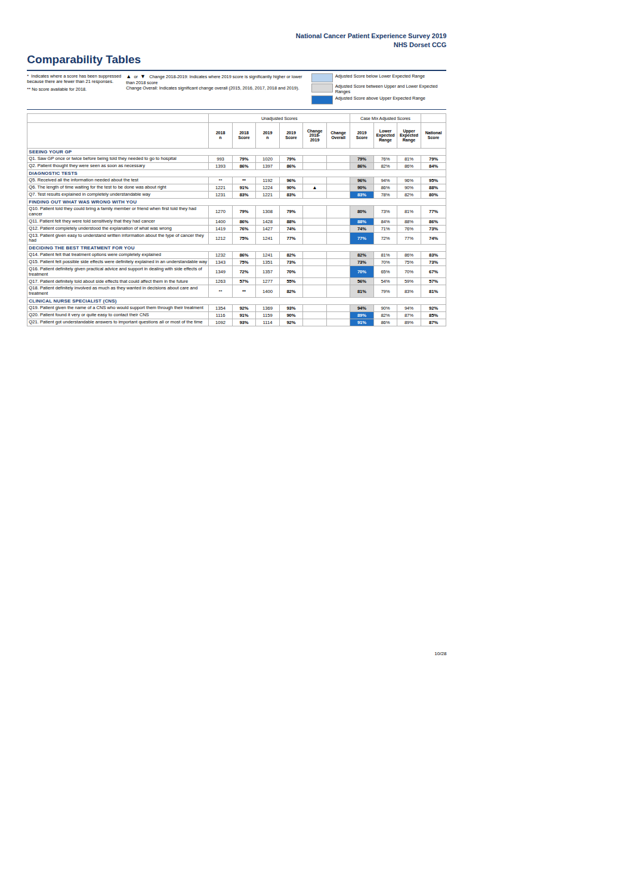National Cancer Patient Experience Survey 2019
NHS Dorset CCG
Comparability Tables
* Indicates where a score has been suppressed because there are fewer than 21 responses.
** No score available for 2018.
▲ or ▼ Change 2018-2019: Indicates where 2019 score is significantly higher or lower than 2018 score
Change Overall: Indicates significant change overall (2015, 2016, 2017, 2018 and 2019).
Adjusted Score below Lower Expected Range
Adjusted Score between Upper and Lower Expected Ranges
Adjusted Score above Upper Expected Range
| | Unadjusted Scores | Case Mix Adjusted Scores | |
| --- | --- | --- | --- |
| | 2018 n | 2018 Score | 2019 n | 2019 Score | Change 2018- 2019 | Change Overall | 2019 Score | Lower Expected Range | Upper Expected Range | National Score |
| SEEING YOUR GP |
| Q1. Saw GP once or twice before being told they needed to go to hospital | 993 | 79% | 1020 | 79% | | | 79% | 76% | 81% | 79% |
| Q2. Patient thought they were seen as soon as necessary | 1393 | 86% | 1397 | 86% | | | 86% | 82% | 86% | 84% |
| DIAGNOSTIC TESTS |
| Q5. Received all the information needed about the test | ** | ** | 1192 | 96% | | | 96% | 94% | 96% | 95% |
| Q6. The length of time waiting for the test to be done was about right | 1221 | 91% | 1224 | 90% | ▲ | | 90% | 86% | 90% | 88% |
| Q7. Test results explained in completely understandable way | 1231 | 83% | 1221 | 83% | | | 83% | 78% | 82% | 80% |
| FINDING OUT WHAT WAS WRONG WITH YOU |
| Q10. Patient told they could bring a family member or friend when first told they had cancer | 1270 | 79% | 1308 | 79% | | | 80% | 73% | 81% | 77% |
| Q11. Patient felt they were told sensitively that they had cancer | 1400 | 86% | 1428 | 88% | | | 88% | 84% | 88% | 86% |
| Q12. Patient completely understood the explanation of what was wrong | 1419 | 76% | 1427 | 74% | | | 74% | 71% | 76% | 73% |
| Q13. Patient given easy to understand written information about the type of cancer they had | 1212 | 75% | 1241 | 77% | | | 77% | 72% | 77% | 74% |
| DECIDING THE BEST TREATMENT FOR YOU |
| Q14. Patient felt that treatment options were completely explained | 1232 | 86% | 1241 | 82% | | | 82% | 81% | 86% | 83% |
| Q15. Patient felt possible side effects were definitely explained in an understandable way | 1343 | 75% | 1351 | 73% | | | 73% | 70% | 75% | 73% |
| Q16. Patient definitely given practical advice and support in dealing with side effects of treatment | 1349 | 72% | 1357 | 70% | | | 70% | 65% | 70% | 67% |
| Q17. Patient definitely told about side effects that could affect them in the future | 1263 | 57% | 1277 | 55% | | | 56% | 54% | 59% | 57% |
| Q18. Patient definitely involved as much as they wanted in decisions about care and treatment | ** | ** | 1400 | 82% | | | 81% | 79% | 83% | 81% |
| CLINICAL NURSE SPECIALIST (CNS) |
| Q19. Patient given the name of a CNS who would support them through their treatment | 1354 | 92% | 1369 | 93% | | | 94% | 90% | 94% | 92% |
| Q20. Patient found it very or quite easy to contact their CNS | 1116 | 91% | 1159 | 90% | | | 89% | 82% | 87% | 85% |
| Q21. Patient got understandable answers to important questions all or most of the time | 1092 | 93% | 1114 | 92% | | | 91% | 86% | 89% | 87% |
10/28